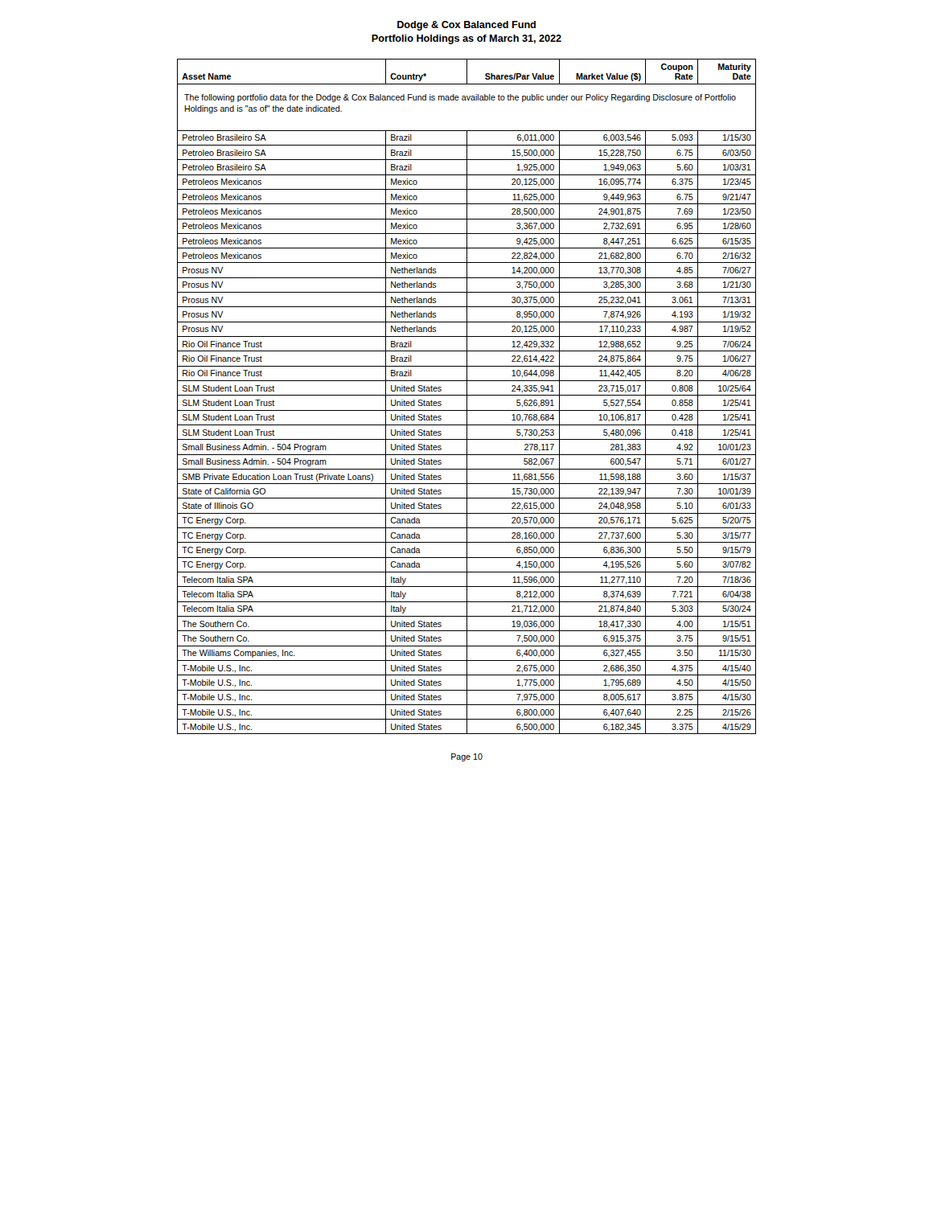Dodge & Cox Balanced Fund
Portfolio Holdings as of March 31, 2022
| The following portfolio data for the Dodge & Cox Balanced Fund is made available to the public under our Policy Regarding Disclosure of Portfolio Holdings and is "as of" the date indicated. |
| Asset Name | Country* | Shares/Par Value | Market Value ($) | Coupon Rate | Maturity Date |
| Petroleo Brasileiro SA | Brazil | 6,011,000 | 6,003,546 | 5.093 | 1/15/30 |
| Petroleo Brasileiro SA | Brazil | 15,500,000 | 15,228,750 | 6.75 | 6/03/50 |
| Petroleo Brasileiro SA | Brazil | 1,925,000 | 1,949,063 | 5.60 | 1/03/31 |
| Petroleos Mexicanos | Mexico | 20,125,000 | 16,095,774 | 6.375 | 1/23/45 |
| Petroleos Mexicanos | Mexico | 11,625,000 | 9,449,963 | 6.75 | 9/21/47 |
| Petroleos Mexicanos | Mexico | 28,500,000 | 24,901,875 | 7.69 | 1/23/50 |
| Petroleos Mexicanos | Mexico | 3,367,000 | 2,732,691 | 6.95 | 1/28/60 |
| Petroleos Mexicanos | Mexico | 9,425,000 | 8,447,251 | 6.625 | 6/15/35 |
| Petroleos Mexicanos | Mexico | 22,824,000 | 21,682,800 | 6.70 | 2/16/32 |
| Prosus NV | Netherlands | 14,200,000 | 13,770,308 | 4.85 | 7/06/27 |
| Prosus NV | Netherlands | 3,750,000 | 3,285,300 | 3.68 | 1/21/30 |
| Prosus NV | Netherlands | 30,375,000 | 25,232,041 | 3.061 | 7/13/31 |
| Prosus NV | Netherlands | 8,950,000 | 7,874,926 | 4.193 | 1/19/32 |
| Prosus NV | Netherlands | 20,125,000 | 17,110,233 | 4.987 | 1/19/52 |
| Rio Oil Finance Trust | Brazil | 12,429,332 | 12,988,652 | 9.25 | 7/06/24 |
| Rio Oil Finance Trust | Brazil | 22,614,422 | 24,875,864 | 9.75 | 1/06/27 |
| Rio Oil Finance Trust | Brazil | 10,644,098 | 11,442,405 | 8.20 | 4/06/28 |
| SLM Student Loan Trust | United States | 24,335,941 | 23,715,017 | 0.808 | 10/25/64 |
| SLM Student Loan Trust | United States | 5,626,891 | 5,527,554 | 0.858 | 1/25/41 |
| SLM Student Loan Trust | United States | 10,768,684 | 10,106,817 | 0.428 | 1/25/41 |
| SLM Student Loan Trust | United States | 5,730,253 | 5,480,096 | 0.418 | 1/25/41 |
| Small Business Admin. - 504 Program | United States | 278,117 | 281,383 | 4.92 | 10/01/23 |
| Small Business Admin. - 504 Program | United States | 582,067 | 600,547 | 5.71 | 6/01/27 |
| SMB Private Education Loan Trust (Private Loans) | United States | 11,681,556 | 11,598,188 | 3.60 | 1/15/37 |
| State of California GO | United States | 15,730,000 | 22,139,947 | 7.30 | 10/01/39 |
| State of Illinois GO | United States | 22,615,000 | 24,048,958 | 5.10 | 6/01/33 |
| TC Energy Corp. | Canada | 20,570,000 | 20,576,171 | 5.625 | 5/20/75 |
| TC Energy Corp. | Canada | 28,160,000 | 27,737,600 | 5.30 | 3/15/77 |
| TC Energy Corp. | Canada | 6,850,000 | 6,836,300 | 5.50 | 9/15/79 |
| TC Energy Corp. | Canada | 4,150,000 | 4,195,526 | 5.60 | 3/07/82 |
| Telecom Italia SPA | Italy | 11,596,000 | 11,277,110 | 7.20 | 7/18/36 |
| Telecom Italia SPA | Italy | 8,212,000 | 8,374,639 | 7.721 | 6/04/38 |
| Telecom Italia SPA | Italy | 21,712,000 | 21,874,840 | 5.303 | 5/30/24 |
| The Southern Co. | United States | 19,036,000 | 18,417,330 | 4.00 | 1/15/51 |
| The Southern Co. | United States | 7,500,000 | 6,915,375 | 3.75 | 9/15/51 |
| The Williams Companies, Inc. | United States | 6,400,000 | 6,327,455 | 3.50 | 11/15/30 |
| T-Mobile U.S., Inc. | United States | 2,675,000 | 2,686,350 | 4.375 | 4/15/40 |
| T-Mobile U.S., Inc. | United States | 1,775,000 | 1,795,689 | 4.50 | 4/15/50 |
| T-Mobile U.S., Inc. | United States | 7,975,000 | 8,005,617 | 3.875 | 4/15/30 |
| T-Mobile U.S., Inc. | United States | 6,800,000 | 6,407,640 | 2.25 | 2/15/26 |
| T-Mobile U.S., Inc. | United States | 6,500,000 | 6,182,345 | 3.375 | 4/15/29 |
Page 10